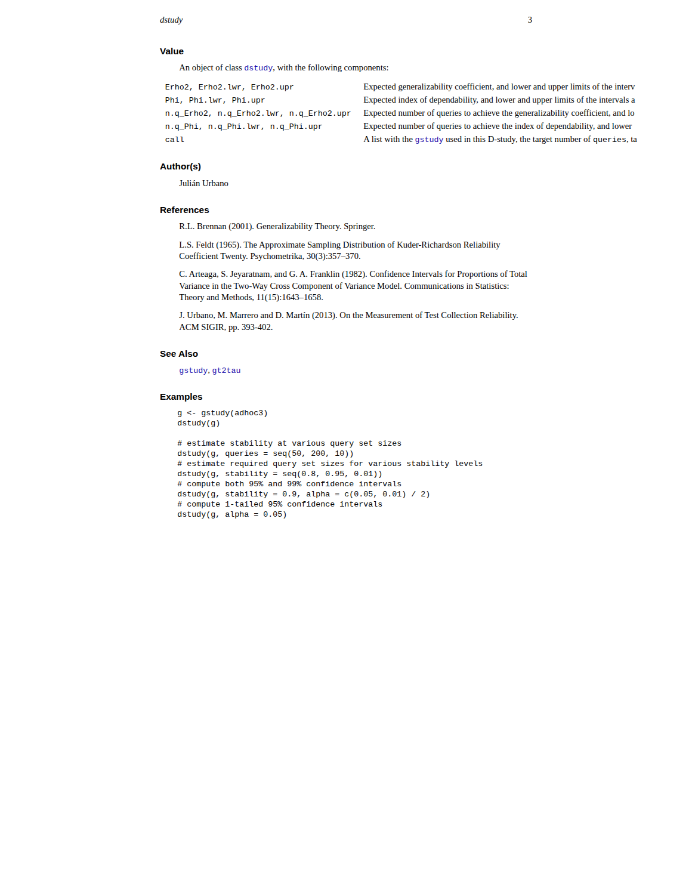dstudy 3
Value
An object of class dstudy, with the following components:
| Erho2, Erho2.lwr, Erho2.upr | Expected generalizability coefficient, and lower and upper limits of the interv |
| Phi, Phi.lwr, Phi.upr | Expected index of dependability, and lower and upper limits of the intervals a |
| n.q_Erho2, n.q_Erho2.lwr, n.q_Erho2.upr | Expected number of queries to achieve the generalizability coefficient, and lo |
| n.q_Phi, n.q_Phi.lwr, n.q_Phi.upr | Expected number of queries to achieve the index of dependability, and lower |
| call | A list with the gstudy used in this D-study, the target number of queries , ta |
Author(s)
Julián Urbano
References
R.L. Brennan (2001). Generalizability Theory. Springer.
L.S. Feldt (1965). The Approximate Sampling Distribution of Kuder-Richardson Reliability Coefficient Twenty. Psychometrika, 30(3):357–370.
C. Arteaga, S. Jeyaratnam, and G. A. Franklin (1982). Confidence Intervals for Proportions of Total Variance in the Two-Way Cross Component of Variance Model. Communications in Statistics: Theory and Methods, 11(15):1643–1658.
J. Urbano, M. Marrero and D. Martín (2013). On the Measurement of Test Collection Reliability. ACM SIGIR, pp. 393-402.
See Also
gstudy, gt2tau
Examples
g <- gstudy(adhoc3)
dstudy(g)

# estimate stability at various query set sizes
dstudy(g, queries = seq(50, 200, 10))
# estimate required query set sizes for various stability levels
dstudy(g, stability = seq(0.8, 0.95, 0.01))
# compute both 95% and 99% confidence intervals
dstudy(g, stability = 0.9, alpha = c(0.05, 0.01) / 2)
# compute 1-tailed 95% confidence intervals
dstudy(g, alpha = 0.05)